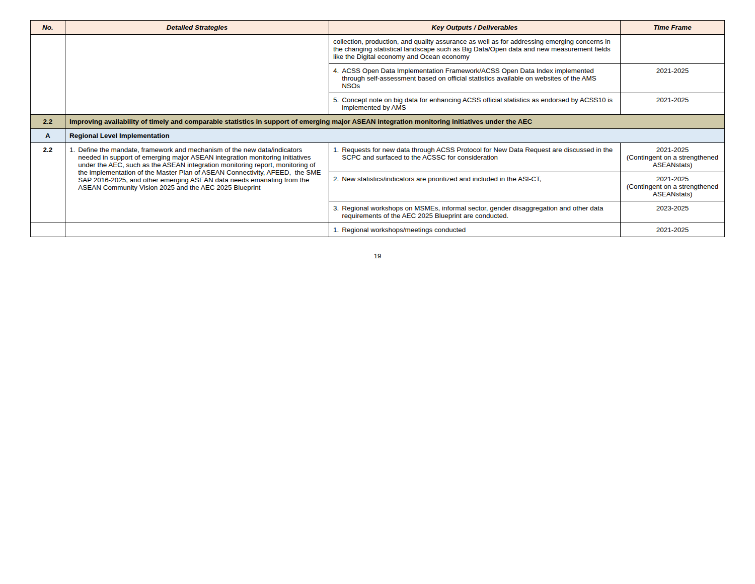| No. | Detailed Strategies | Key Outputs / Deliverables | Time Frame |
| --- | --- | --- | --- |
| | | collection, production, and quality assurance as well as for addressing emerging concerns in the changing statistical landscape such as Big Data/Open data and new measurement fields like the Digital economy and Ocean economy | |
| 4. ACSS Open Data Implementation Framework/ACSS Open Data Index implemented through self-assessment based on official statistics available on websites of the AMS NSOs | 2021-2025 |
| 5. Concept note on big data for enhancing ACSS official statistics as endorsed by ACSS10 is implemented by AMS | 2021-2025 |
| 2.2 | Improving availability of timely and comparable statistics in support of emerging major ASEAN integration monitoring initiatives under the AEC |
| A | Regional Level Implementation |
| 2.2 | 1. Define the mandate, framework and mechanism of the new data/indicators needed in support of emerging major ASEAN integration monitoring initiatives under the AEC, such as the ASEAN integration monitoring report, monitoring of the implementation of the Master Plan of ASEAN Connectivity, AFEED, the SME SAP 2016-2025, and other emerging ASEAN data needs emanating from the ASEAN Community Vision 2025 and the AEC 2025 Blueprint | 1. Requests for new data through ACSS Protocol for New Data Request are discussed in the SCPC and surfaced to the ACSSC for consideration | 2021-2025 (Contingent on a strengthened ASEANstats) |
| 2. New statistics/indicators are prioritized and included in the ASI-CT, | 2021-2025 (Contingent on a strengthened ASEANstats) |
| 3. Regional workshops on MSMEs, informal sector, gender disaggregation and other data requirements of the AEC 2025 Blueprint are conducted. | 2023-2025 |
| | | 1. Regional workshops/meetings conducted | 2021-2025 |
19